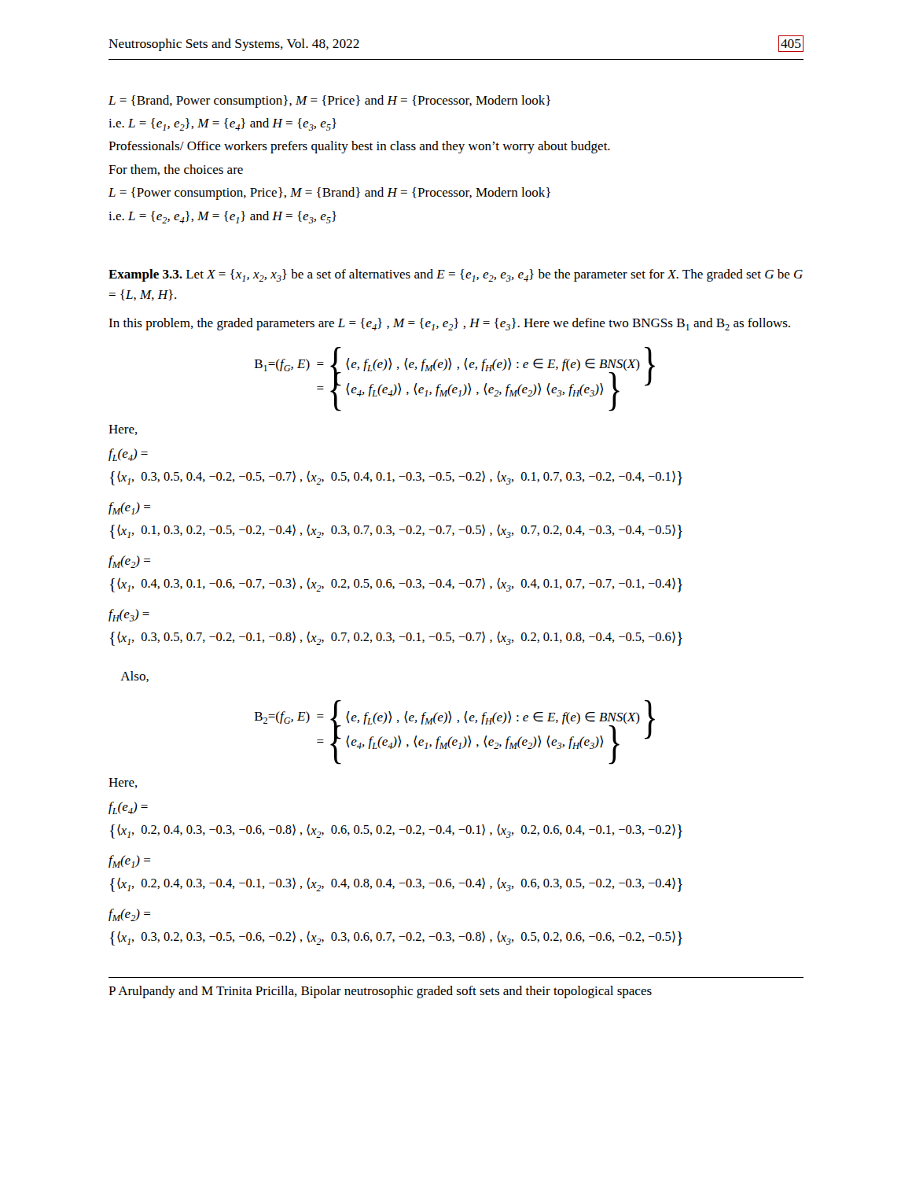Neutrosophic Sets and Systems, Vol. 48, 2022 405
L = {Brand, Power consumption}, M = {Price} and H = {Processor, Modern look}
i.e. L = {e1, e2}, M = {e4} and H = {e3, e5}
Professionals/ Office workers prefers quality best in class and they won’t worry about budget.
For them, the choices are
L = {Power consumption, Price}, M = {Brand} and H = {Processor, Modern look}
i.e. L = {e2, e4}, M = {e1} and H = {e3, e5}
Example 3.3. Let X = {x1, x2, x3} be a set of alternatives and E = {e1, e2, e3, e4} be the parameter set for X. The graded set G be G = {L, M, H}.
In this problem, the graded parameters are L = {e4} , M = {e1, e2} , H = {e3}. Here we define two BNGSs B1 and B2 as follows.
| B 1 =( f G , E ) | = | { ⟨ e, f L (e) ⟩ , ⟨ e, f M (e) ⟩ , ⟨ e, f H (e) ⟩ : e ∈ E , f ( e ) ∈ BNS ( X ) } |
| | = | { ⟨ e 4 , f L (e 4 ) ⟩ , ⟨ e 1 , f M (e 1 ) ⟩ , ⟨ e 2 , f M (e 2 ) ⟩ ⟨ e 3 , f H (e 3 ) ⟩ } |
Here,
fL(e4) =
{⟨x1, 0.3, 0.5, 0.4, −0.2, −0.5, −0.7⟩ , ⟨x2, 0.5, 0.4, 0.1, −0.3, −0.5, −0.2⟩ , ⟨x3, 0.1, 0.7, 0.3, −0.2, −0.4, −0.1⟩}
fM(e1) =
{⟨x1, 0.1, 0.3, 0.2, −0.5, −0.2, −0.4⟩ , ⟨x2, 0.3, 0.7, 0.3, −0.2, −0.7, −0.5⟩ , ⟨x3, 0.7, 0.2, 0.4, −0.3, −0.4, −0.5⟩}
fM(e2) =
{⟨x1, 0.4, 0.3, 0.1, −0.6, −0.7, −0.3⟩ , ⟨x2, 0.2, 0.5, 0.6, −0.3, −0.4, −0.7⟩ , ⟨x3, 0.4, 0.1, 0.7, −0.7, −0.1, −0.4⟩}
fH(e3) =
{⟨x1, 0.3, 0.5, 0.7, −0.2, −0.1, −0.8⟩ , ⟨x2, 0.7, 0.2, 0.3, −0.1, −0.5, −0.7⟩ , ⟨x3, 0.2, 0.1, 0.8, −0.4, −0.5, −0.6⟩}
Also,
| B 2 =( f G , E ) | = | { ⟨ e, f L (e) ⟩ , ⟨ e, f M (e) ⟩ , ⟨ e, f H (e) ⟩ : e ∈ E , f ( e ) ∈ BNS ( X ) } |
| | = | { ⟨ e 4 , f L (e 4 ) ⟩ , ⟨ e 1 , f M (e 1 ) ⟩ , ⟨ e 2 , f M (e 2 ) ⟩ ⟨ e 3 , f H (e 3 ) ⟩ } |
Here,
fL(e4) =
{⟨x1, 0.2, 0.4, 0.3, −0.3, −0.6, −0.8⟩ , ⟨x2, 0.6, 0.5, 0.2, −0.2, −0.4, −0.1⟩ , ⟨x3, 0.2, 0.6, 0.4, −0.1, −0.3, −0.2⟩}
fM(e1) =
{⟨x1, 0.2, 0.4, 0.3, −0.4, −0.1, −0.3⟩ , ⟨x2, 0.4, 0.8, 0.4, −0.3, −0.6, −0.4⟩ , ⟨x3, 0.6, 0.3, 0.5, −0.2, −0.3, −0.4⟩}
fM(e2) =
{⟨x1, 0.3, 0.2, 0.3, −0.5, −0.6, −0.2⟩ , ⟨x2, 0.3, 0.6, 0.7, −0.2, −0.3, −0.8⟩ , ⟨x3, 0.5, 0.2, 0.6, −0.6, −0.2, −0.5⟩}
P Arulpandy and M Trinita Pricilla, Bipolar neutrosophic graded soft sets and their topological spaces